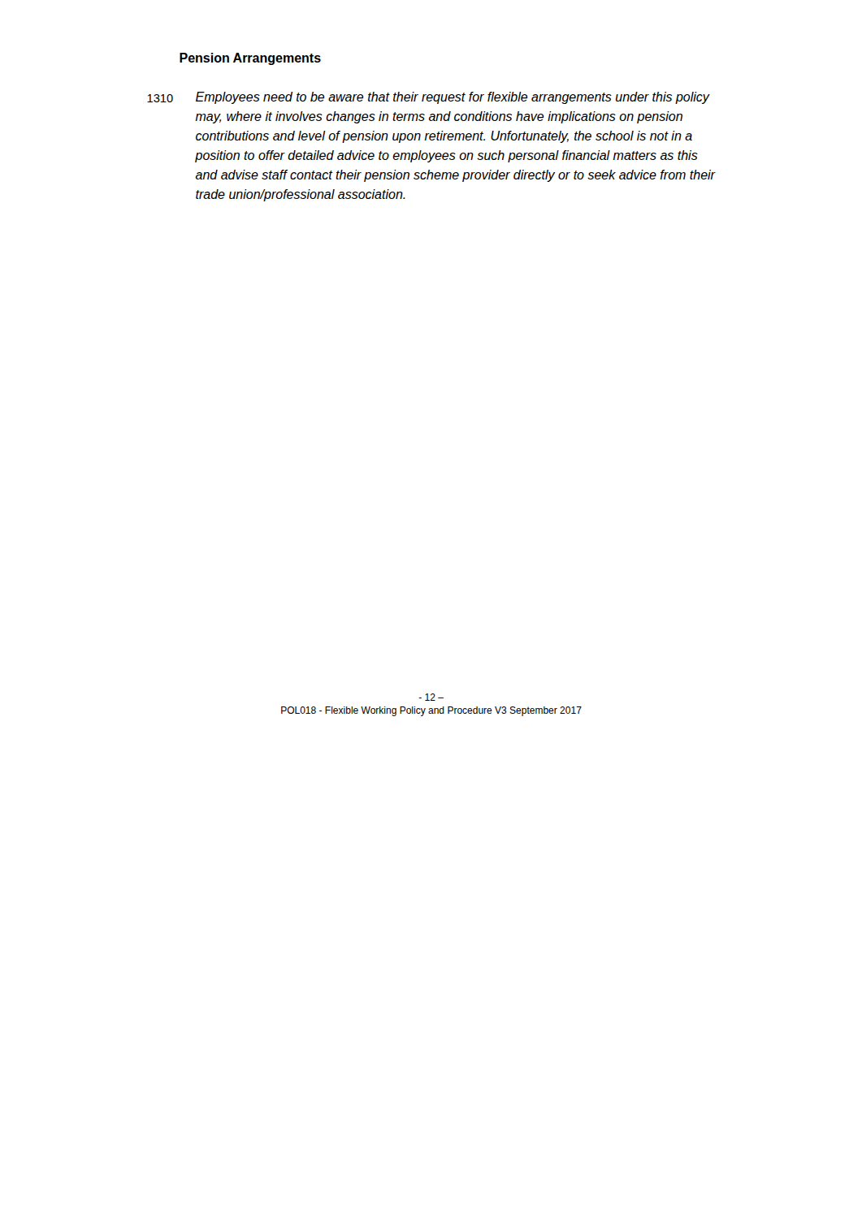Pension Arrangements
1310
Employees need to be aware that their request for flexible arrangements under this policy may, where it involves changes in terms and conditions have implications on pension contributions and level of pension upon retirement. Unfortunately, the school is not in a position to offer detailed advice to employees on such personal financial matters as this and advise staff contact their pension scheme provider directly or to seek advice from their trade union/professional association.
- 12 –
POL018 - Flexible Working Policy and Procedure V3 September 2017